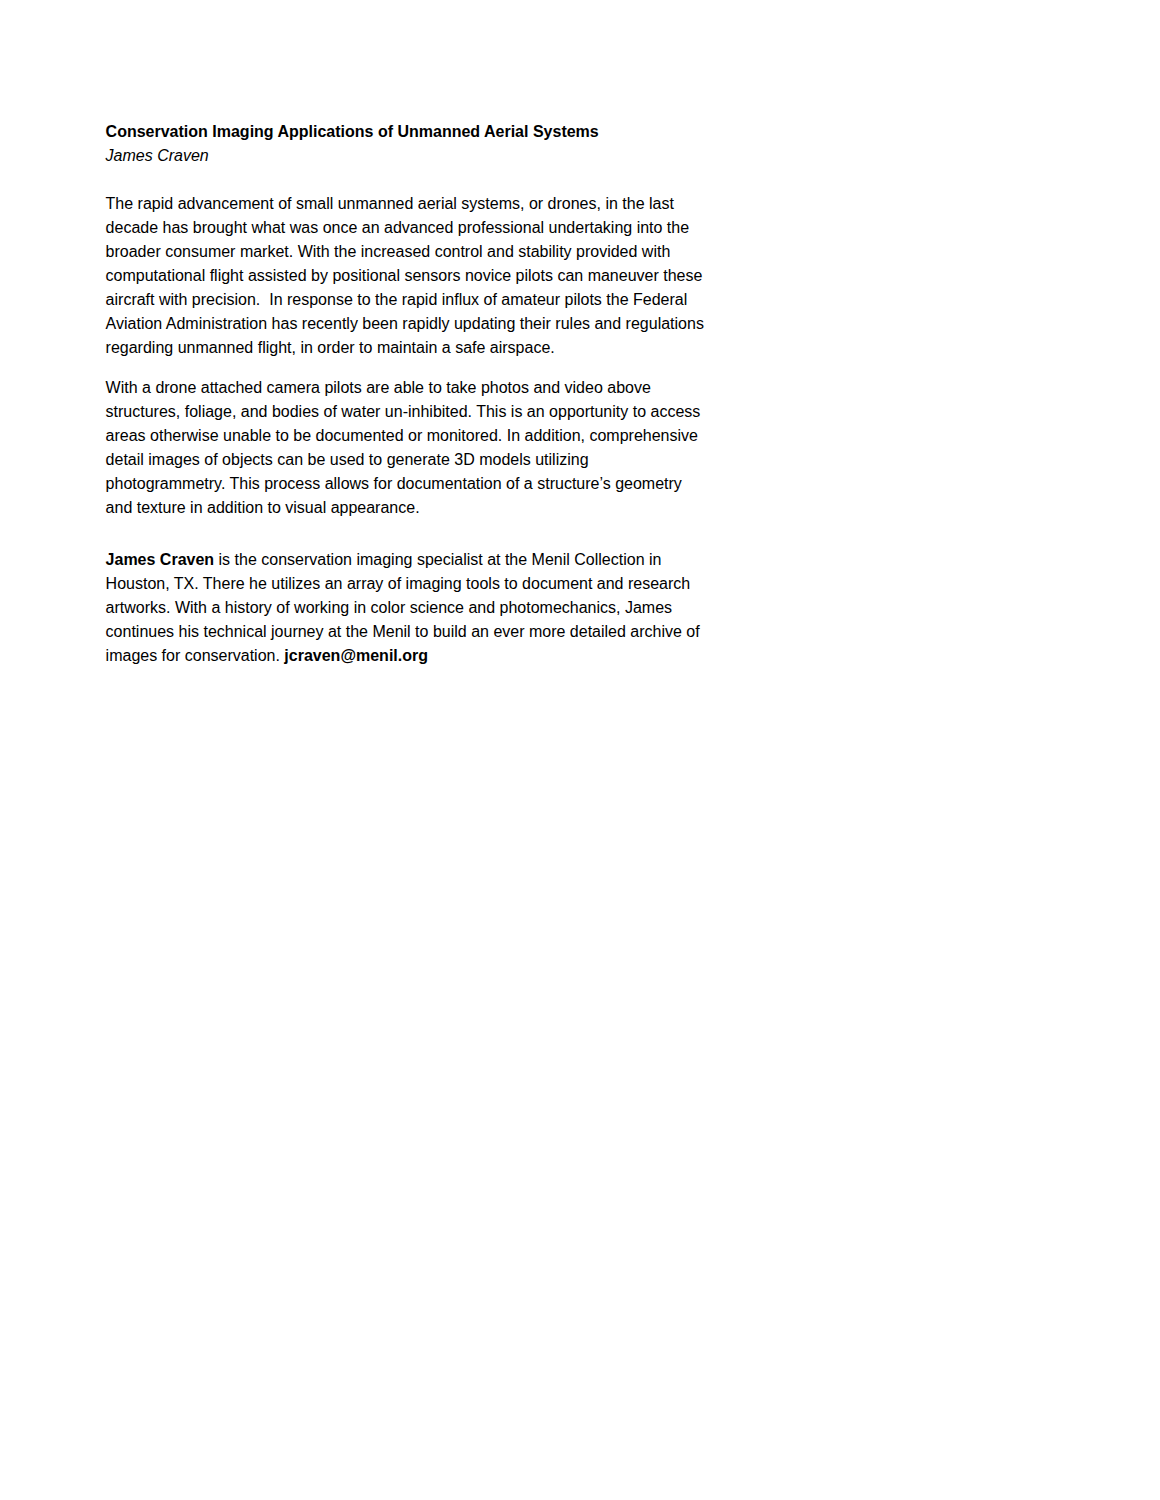Conservation Imaging Applications of Unmanned Aerial Systems
James Craven
The rapid advancement of small unmanned aerial systems, or drones, in the last decade has brought what was once an advanced professional undertaking into the broader consumer market. With the increased control and stability provided with computational flight assisted by positional sensors novice pilots can maneuver these aircraft with precision. In response to the rapid influx of amateur pilots the Federal Aviation Administration has recently been rapidly updating their rules and regulations regarding unmanned flight, in order to maintain a safe airspace.
With a drone attached camera pilots are able to take photos and video above structures, foliage, and bodies of water un-inhibited. This is an opportunity to access areas otherwise unable to be documented or monitored. In addition, comprehensive detail images of objects can be used to generate 3D models utilizing photogrammetry. This process allows for documentation of a structure’s geometry and texture in addition to visual appearance.
James Craven is the conservation imaging specialist at the Menil Collection in Houston, TX. There he utilizes an array of imaging tools to document and research artworks. With a history of working in color science and photomechanics, James continues his technical journey at the Menil to build an ever more detailed archive of images for conservation. jcraven@menil.org